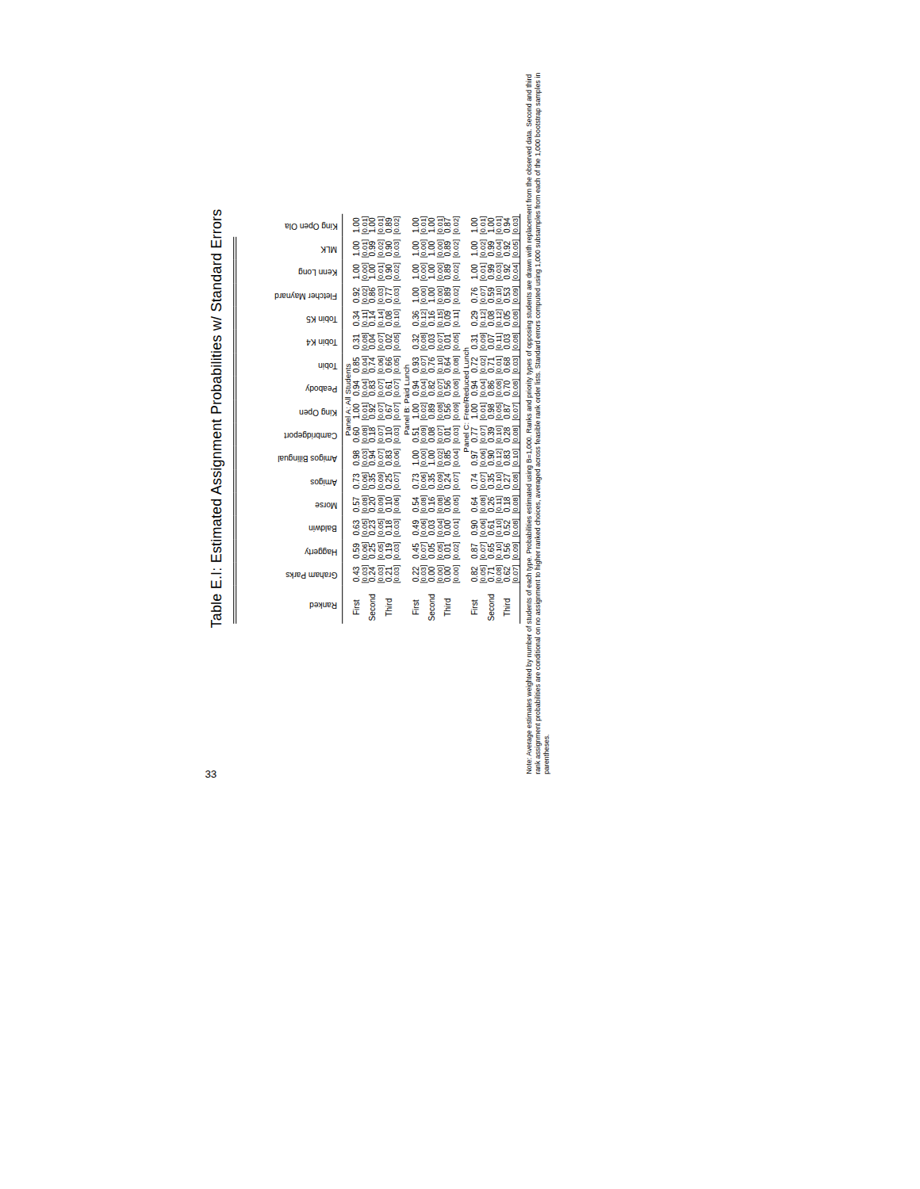Table E.I: Estimated Assignment Probabilities w/ Standard Errors
| Ranked | Graham Parks | Haggerty | Baldwin | Morse | Amigos | Amigos Bilingual | Cambridgeport | King Open | Peabody | Tobin | Tobin K4 | Tobin K5 | Fletcher Maynard | Kenn Long | MLK | King Open Ola |
| --- | --- | --- | --- | --- | --- | --- | --- | --- | --- | --- | --- | --- | --- | --- | --- | --- |
| | Panel A: All Students |
| First | 0.43 | 0.59 | 0.63 | 0.57 | 0.73 | 0.98 | 0.60 | 1.00 | 0.94 | 0.85 | 0.31 | 0.34 | 0.92 | 1.00 | 1.00 | 1.00 |
| | [0.03] | [0.06] | [0.05] | [0.08] | [0.06] | [0.03] | [0.08] | [0.01] | [0.04] | [0.04] | [0.08] | [0.11] | [0.02] | [0.00] | [0.01] | [0.01] |
| Second | 0.24 | 0.25 | 0.23 | 0.20 | 0.35 | 0.94 | 0.18 | 0.92 | 0.83 | 0.74 | 0.04 | 0.14 | 0.86 | 1.00 | 0.99 | 1.00 |
| | [0.03] | [0.05] | [0.05] | [0.09] | [0.09] | [0.07] | [0.07] | [0.07] | [0.07] | [0.06] | [0.07] | [0.14] | [0.03] | [0.01] | [0.02] | [0.01] |
| Third | 0.21 | 0.19 | 0.18 | 0.10 | 0.25 | 0.83 | 0.10 | 0.67 | 0.61 | 0.66 | 0.02 | 0.08 | 0.77 | 0.90 | 0.90 | 0.89 |
| | [0.03] | [0.03] | [0.03] | [0.06] | [0.07] | [0.06] | [0.03] | [0.07] | [0.07] | [0.05] | [0.05] | [0.10] | [0.03] | [0.02] | [0.03] | [0.02] |
| | Panel B: Paid Lunch |
| First | 0.22 | 0.45 | 0.49 | 0.54 | 0.73 | 1.00 | 0.51 | 1.00 | 0.94 | 0.93 | 0.32 | 0.36 | 1.00 | 1.00 | 1.00 | 1.00 |
| | [0.03] | [0.07] | [0.06] | [0.08] | [0.06] | [0.00] | [0.09] | [0.02] | [0.04] | [0.07] | [0.08] | [0.12] | [0.00] | [0.00] | [0.00] | [0.01] |
| Second | 0.00 | 0.05 | 0.03 | 0.16 | 0.35 | 1.00 | 0.08 | 0.89 | 0.82 | 0.76 | 0.03 | 0.16 | 1.00 | 1.00 | 1.00 | 1.00 |
| | [0.00] | [0.05] | [0.04] | [0.08] | [0.09] | [0.02] | [0.07] | [0.08] | [0.07] | [0.10] | [0.07] | [0.15] | [0.00] | [0.00] | [0.00] | [0.01] |
| Third | 0.00 | 0.01 | 0.00 | 0.06 | 0.24 | 0.85 | 0.01 | 0.56 | 0.56 | 0.64 | 0.01 | 0.09 | 0.89 | 0.89 | 0.89 | 0.87 |
| | [0.00] | [0.02] | [0.01] | [0.05] | [0.07] | [0.04] | [0.03] | [0.09] | [0.08] | [0.08] | [0.05] | [0.11] | [0.02] | [0.02] | [0.02] | [0.02] |
| | Panel C: Free/Reduced Lunch |
| First | 0.82 | 0.87 | 0.90 | 0.64 | 0.74 | 0.97 | 0.77 | 1.00 | 0.94 | 0.72 | 0.31 | 0.29 | 0.76 | 1.00 | 1.00 | 1.00 |
| | [0.05] | [0.07] | [0.06] | [0.08] | [0.07] | [0.06] | [0.07] | [0.01] | [0.04] | [0.02] | [0.09] | [0.12] | [0.07] | [0.01] | [0.02] | [0.01] |
| Second | 0.71 | 0.65 | 0.61 | 0.26 | 0.35 | 0.90 | 0.39 | 0.98 | 0.86 | 0.71 | 0.07 | 0.08 | 0.59 | 0.99 | 0.99 | 1.00 |
| | [0.08] | [0.10] | [0.10] | [0.11] | [0.10] | [0.12] | [0.10] | [0.05] | [0.08] | [0.01] | [0.11] | [0.12] | [0.10] | [0.03] | [0.04] | [0.01] |
| Third | 0.62 | 0.56 | 0.52 | 0.18 | 0.27 | 0.83 | 0.28 | 0.87 | 0.70 | 0.68 | 0.03 | 0.05 | 0.53 | 0.92 | 0.92 | 0.94 |
| | [0.07] | [0.09] | [0.08] | [0.08] | [0.08] | [0.10] | [0.08] | [0.07] | [0.08] | [0.03] | [0.08] | [0.08] | [0.09] | [0.04] | [0.05] | [0.03] |
Note: Average estimates weighted by number of students of each type. Probabilities estimated using B=1,000. Ranks and priority types of opposing students are drawn with replacement from the observed data. Second and third rank assignment probabilities are conditional on no assignment to higher ranked choices, averaged across feasible rank order lists. Standard errors computed using 1,000 subsamples from each of the 1,000 bootstrap samples in parentheses.
33